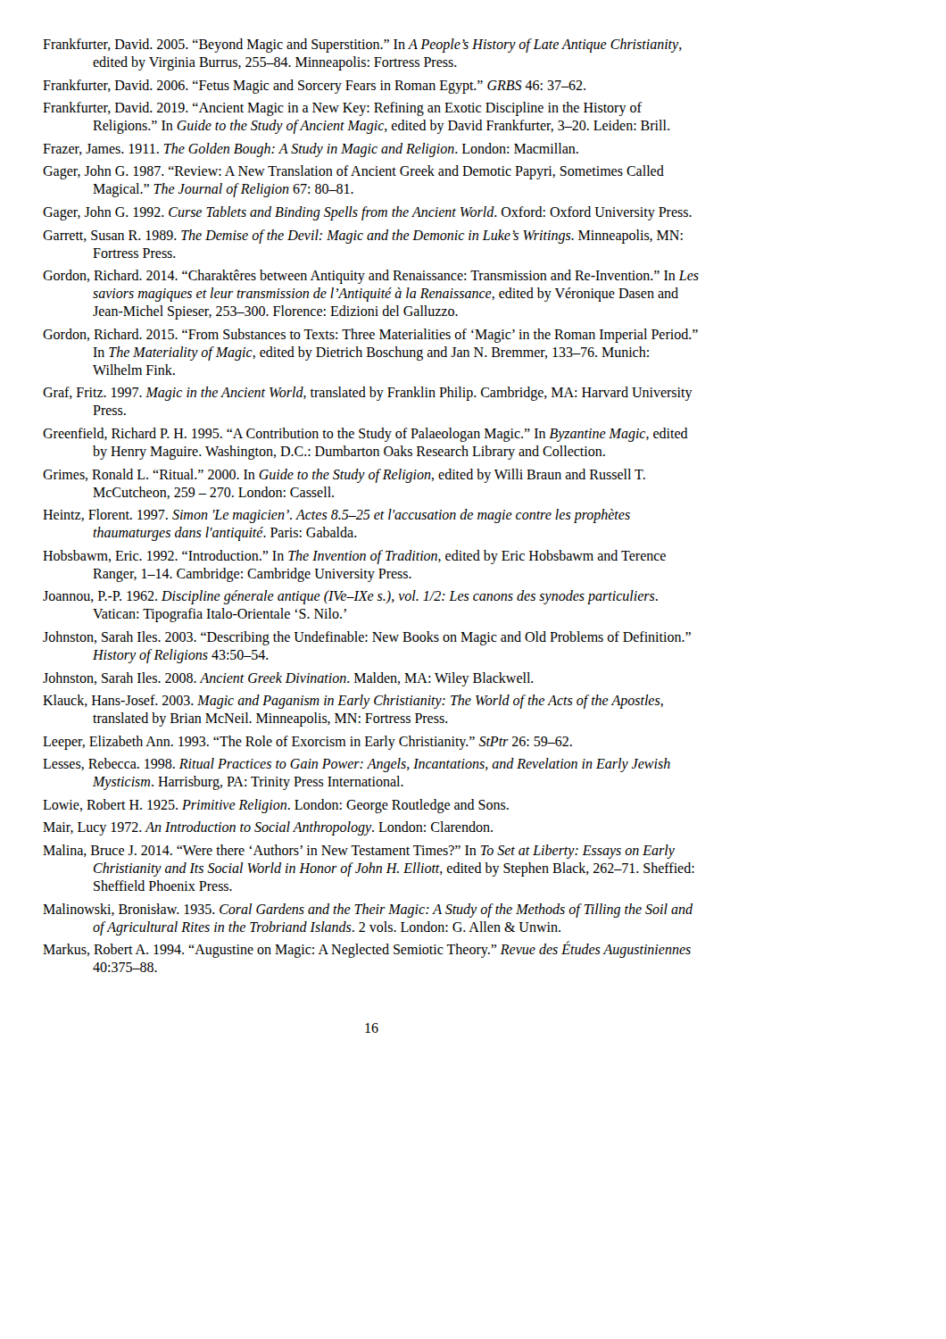Frankfurter, David. 2005. “Beyond Magic and Superstition.” In A People’s History of Late Antique Christianity, edited by Virginia Burrus, 255–84. Minneapolis: Fortress Press.
Frankfurter, David. 2006. “Fetus Magic and Sorcery Fears in Roman Egypt.” GRBS 46: 37–62.
Frankfurter, David. 2019. “Ancient Magic in a New Key: Refining an Exotic Discipline in the History of Religions.” In Guide to the Study of Ancient Magic, edited by David Frankfurter, 3–20. Leiden: Brill.
Frazer, James. 1911. The Golden Bough: A Study in Magic and Religion. London: Macmillan.
Gager, John G. 1987. “Review: A New Translation of Ancient Greek and Demotic Papyri, Sometimes Called Magical.” The Journal of Religion 67: 80–81.
Gager, John G. 1992. Curse Tablets and Binding Spells from the Ancient World. Oxford: Oxford University Press.
Garrett, Susan R. 1989. The Demise of the Devil: Magic and the Demonic in Luke’s Writings. Minneapolis, MN: Fortress Press.
Gordon, Richard. 2014. “Charaktêres between Antiquity and Renaissance: Transmission and Re-Invention.” In Les saviors magiques et leur transmission de l’Antiquité à la Renaissance, edited by Véronique Dasen and Jean-Michel Spieser, 253–300. Florence: Edizioni del Galluzzo.
Gordon, Richard. 2015. “From Substances to Texts: Three Materialities of ‘Magic’ in the Roman Imperial Period.” In The Materiality of Magic, edited by Dietrich Boschung and Jan N. Bremmer, 133–76. Munich: Wilhelm Fink.
Graf, Fritz. 1997. Magic in the Ancient World, translated by Franklin Philip. Cambridge, MA: Harvard University Press.
Greenfield, Richard P. H. 1995. “A Contribution to the Study of Palaeologan Magic.” In Byzantine Magic, edited by Henry Maguire. Washington, D.C.: Dumbarton Oaks Research Library and Collection.
Grimes, Ronald L. “Ritual.” 2000. In Guide to the Study of Religion, edited by Willi Braun and Russell T. McCutcheon, 259 – 270. London: Cassell.
Heintz, Florent. 1997. Simon 'Le magicien’. Actes 8.5–25 et l'accusation de magie contre les prophètes thaumaturges dans l'antiquité. Paris: Gabalda.
Hobsbawm, Eric. 1992. “Introduction.” In The Invention of Tradition, edited by Eric Hobsbawm and Terence Ranger, 1–14. Cambridge: Cambridge University Press.
Joannou, P.-P. 1962. Discipline génerale antique (IVe–IXe s.), vol. 1/2: Les canons des synodes particuliers. Vatican: Tipografia Italo-Orientale ‘S. Nilo.’
Johnston, Sarah Iles. 2003. “Describing the Undefinable: New Books on Magic and Old Problems of Definition.” History of Religions 43:50–54.
Johnston, Sarah Iles. 2008. Ancient Greek Divination. Malden, MA: Wiley Blackwell.
Klauck, Hans-Josef. 2003. Magic and Paganism in Early Christianity: The World of the Acts of the Apostles, translated by Brian McNeil. Minneapolis, MN: Fortress Press.
Leeper, Elizabeth Ann. 1993. “The Role of Exorcism in Early Christianity.” StPtr 26: 59–62.
Lesses, Rebecca. 1998. Ritual Practices to Gain Power: Angels, Incantations, and Revelation in Early Jewish Mysticism. Harrisburg, PA: Trinity Press International.
Lowie, Robert H. 1925. Primitive Religion. London: George Routledge and Sons.
Mair, Lucy 1972. An Introduction to Social Anthropology. London: Clarendon.
Malina, Bruce J. 2014. “Were there ‘Authors’ in New Testament Times?” In To Set at Liberty: Essays on Early Christianity and Its Social World in Honor of John H. Elliott, edited by Stephen Black, 262–71. Sheffied: Sheffield Phoenix Press.
Malinowski, Bronisław. 1935. Coral Gardens and the Their Magic: A Study of the Methods of Tilling the Soil and of Agricultural Rites in the Trobriand Islands. 2 vols. London: G. Allen & Unwin.
Markus, Robert A. 1994. “Augustine on Magic: A Neglected Semiotic Theory.” Revue des Études Augustiniennes 40:375–88.
16